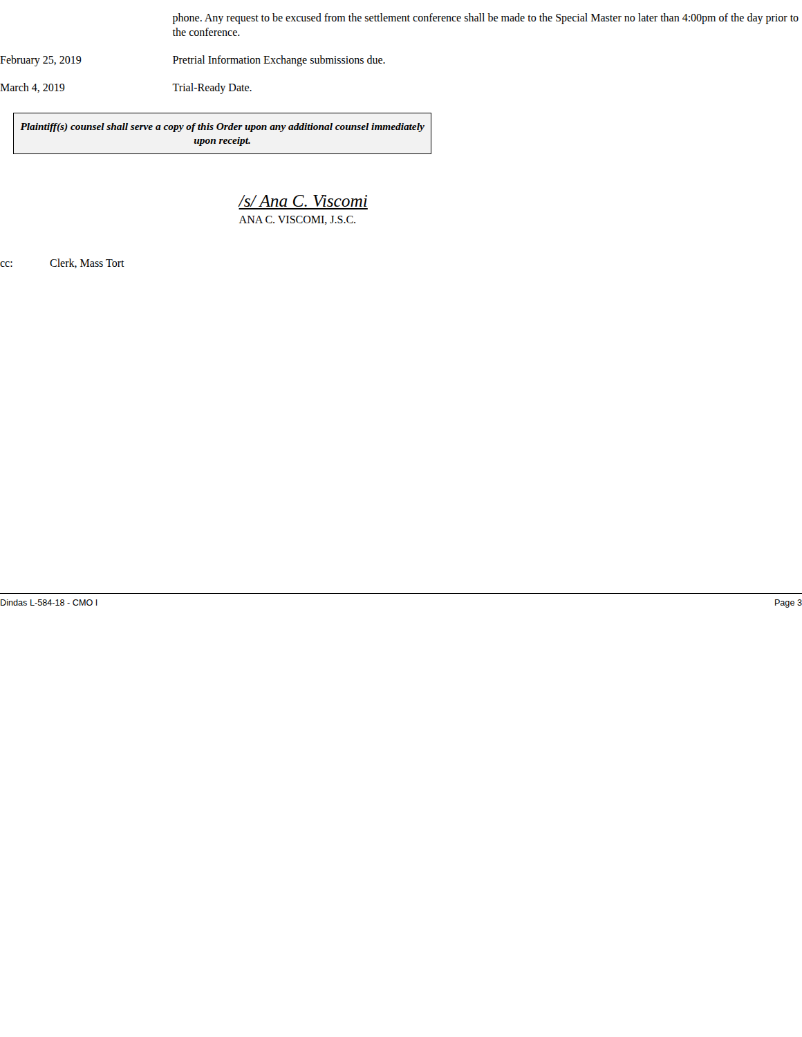phone. Any request to be excused from the settlement conference shall be made to the Special Master no later than 4:00pm of the day prior to the conference.
February 25, 2019
Pretrial Information Exchange submissions due.
March 4, 2019
Trial-Ready Date.
Plaintiff(s) counsel shall serve a copy of this Order upon any additional counsel immediately upon receipt.
/s/ Ana C. Viscomi
ANA C. VISCOMI, J.S.C.
cc: Clerk, Mass Tort
Dindas L-584-18 - CMO I Page 3